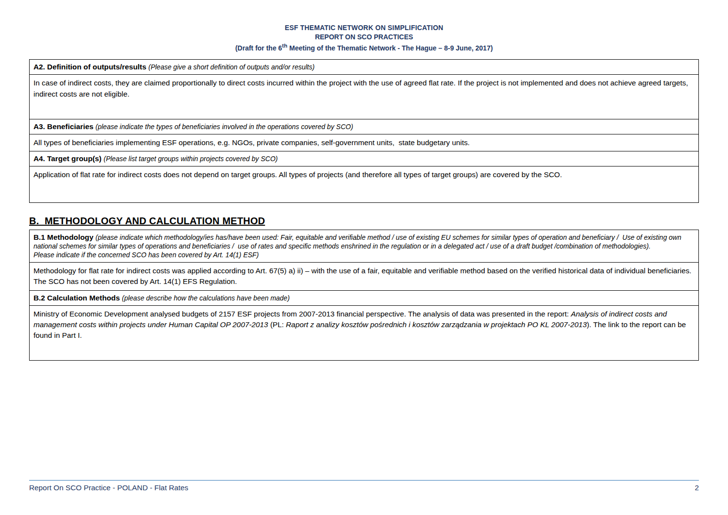ESF THEMATIC NETWORK ON SIMPLIFICATION
REPORT ON SCO PRACTICES
(Draft for the 6th Meeting of the Thematic Network - The Hague – 8-9 June, 2017)
| A2. Definition of outputs/results (Please give a short definition of outputs and/or results) |
| In case of indirect costs, they are claimed proportionally to direct costs incurred within the project with the use of agreed flat rate. If the project is not implemented and does not achieve agreed targets, indirect costs are not eligible. |
| A3. Beneficiaries (please indicate the types of beneficiaries involved in the operations covered by SCO) |
| All types of beneficiaries implementing ESF operations, e.g. NGOs, private companies, self-government units, state budgetary units. |
| A4. Target group(s) (Please list target groups within projects covered by SCO) |
| Application of flat rate for indirect costs does not depend on target groups. All types of projects (and therefore all types of target groups) are covered by the SCO. |
B. METHODOLOGY AND CALCULATION METHOD
| B.1 Methodology (please indicate which methodology/ies has/have been used: Fair, equitable and verifiable method / use of existing EU schemes for similar types of operation and beneficiary / Use of existing own national schemes for similar types of operations and beneficiaries / use of rates and specific methods enshrined in the regulation or in a delegated act / use of a draft budget /combination of methodologies). Please indicate if the concerned SCO has been covered by Art. 14(1) ESF) |
| Methodology for flat rate for indirect costs was applied according to Art. 67(5) a) ii) – with the use of a fair, equitable and verifiable method based on the verified historical data of individual beneficiaries. The SCO has not been covered by Art. 14(1) EFS Regulation. |
| B.2 Calculation Methods (please describe how the calculations have been made) |
| Ministry of Economic Development analysed budgets of 2157 ESF projects from 2007-2013 financial perspective. The analysis of data was presented in the report: Analysis of indirect costs and management costs within projects under Human Capital OP 2007-2013 (PL: Raport z analizy kosztów pośrednich i kosztów zarządzania w projektach PO KL 2007-2013 ). The link to the report can be found in Part I. |
Report On SCO Practice - POLAND - Flat Rates
2